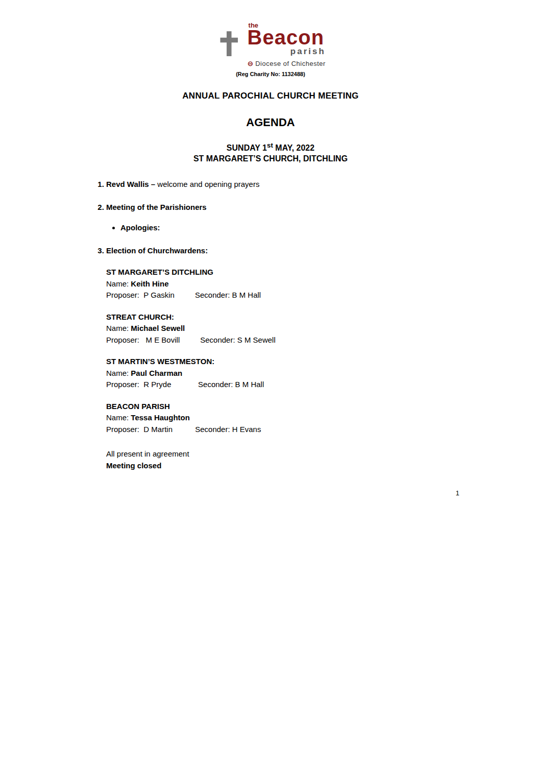✝
the
Beacon
parish
⊝ Diocese of Chichester
(Reg Charity No: 1132488)
ANNUAL PAROCHIAL CHURCH MEETING
AGENDA
SUNDAY 1st MAY, 2022
ST MARGARET’S CHURCH, DITCHLING
Revd Wallis – welcome and opening prayers
Meeting of the Parishioners
Apologies:
Election of Churchwardens:
ST MARGARET’S DITCHLING
Name: Keith Hine
Proposer: P Gaskin Seconder: B M Hall
STREAT CHURCH:
Name: Michael Sewell
Proposer: M E Bovill Seconder: S M Sewell
ST MARTIN’S WESTMESTON:
Name: Paul Charman
Proposer: R Pryde Seconder: B M Hall
BEACON PARISH
Name: Tessa Haughton
Proposer: D Martin Seconder: H Evans
All present in agreement
Meeting closed
1